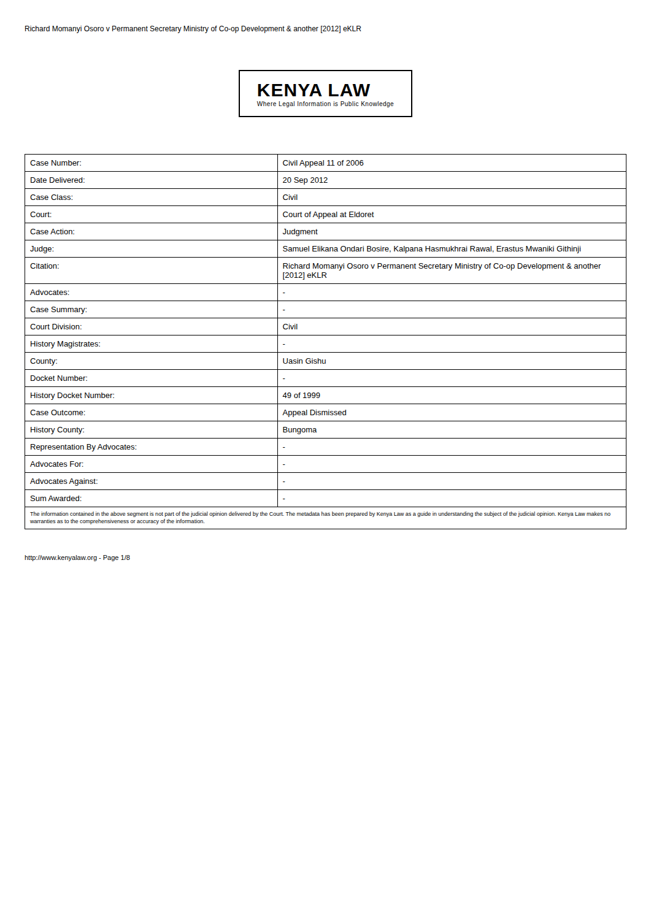Richard Momanyi Osoro v Permanent Secretary Ministry of Co-op Development & another [2012] eKLR
KENYA LAW
Where Legal Information is Public Knowledge
| Case Number: | Civil Appeal 11 of 2006 |
| Date Delivered: | 20 Sep 2012 |
| Case Class: | Civil |
| Court: | Court of Appeal at Eldoret |
| Case Action: | Judgment |
| Judge: | Samuel Elikana Ondari Bosire, Kalpana Hasmukhrai Rawal, Erastus Mwaniki Githinji |
| Citation: | Richard Momanyi Osoro v Permanent Secretary Ministry of Co-op Development & another [2012] eKLR |
| Advocates: | - |
| Case Summary: | - |
| Court Division: | Civil |
| History Magistrates: | - |
| County: | Uasin Gishu |
| Docket Number: | - |
| History Docket Number: | 49 of 1999 |
| Case Outcome: | Appeal Dismissed |
| History County: | Bungoma |
| Representation By Advocates: | - |
| Advocates For: | - |
| Advocates Against: | - |
| Sum Awarded: | - |
| The information contained in the above segment is not part of the judicial opinion delivered by the Court. The metadata has been prepared by Kenya Law as a guide in understanding the subject of the judicial opinion. Kenya Law makes no warranties as to the comprehensiveness or accuracy of the information. |
http://www.kenyalaw.org - Page 1/8